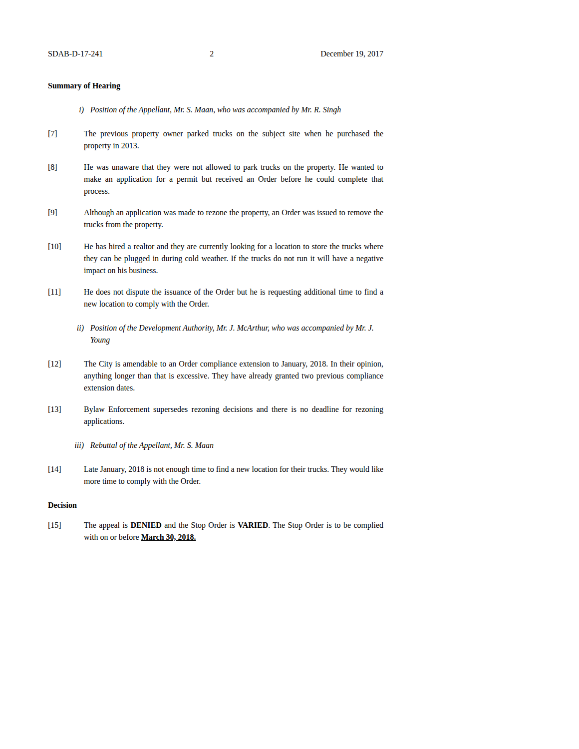SDAB-D-17-241 2 December 19, 2017
Summary of Hearing
i)
Position of the Appellant, Mr. S. Maan, who was accompanied by Mr. R. Singh
[7]
The previous property owner parked trucks on the subject site when he purchased the property in 2013.
[8]
He was unaware that they were not allowed to park trucks on the property. He wanted to make an application for a permit but received an Order before he could complete that process.
[9]
Although an application was made to rezone the property, an Order was issued to remove the trucks from the property.
[10]
He has hired a realtor and they are currently looking for a location to store the trucks where they can be plugged in during cold weather. If the trucks do not run it will have a negative impact on his business.
[11]
He does not dispute the issuance of the Order but he is requesting additional time to find a new location to comply with the Order.
ii)
Position of the Development Authority, Mr. J. McArthur, who was accompanied by Mr. J. Young
[12]
The City is amendable to an Order compliance extension to January, 2018. In their opinion, anything longer than that is excessive. They have already granted two previous compliance extension dates.
[13]
Bylaw Enforcement supersedes rezoning decisions and there is no deadline for rezoning applications.
iii)
Rebuttal of the Appellant, Mr. S. Maan
[14]
Late January, 2018 is not enough time to find a new location for their trucks. They would like more time to comply with the Order.
Decision
[15]
The appeal is DENIED and the Stop Order is VARIED. The Stop Order is to be complied with on or before March 30, 2018.